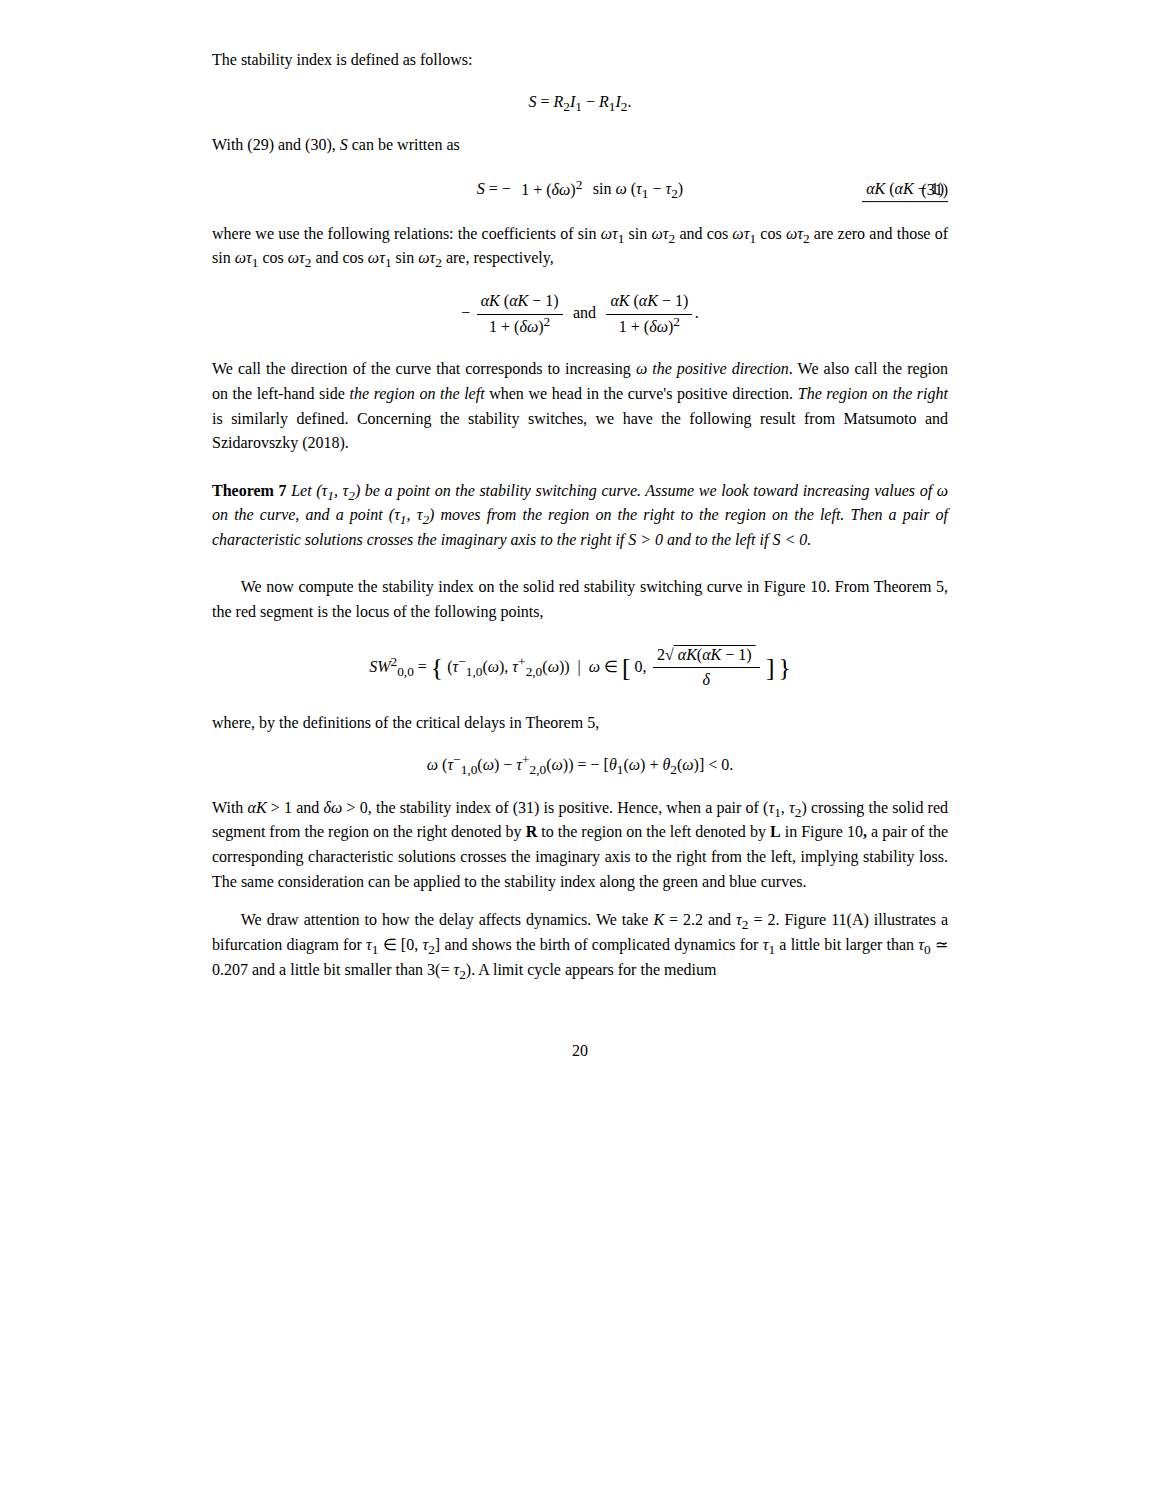The stability index is defined as follows:
S = R2I1 − R1I2.
With (29) and (30), S can be written as
S = − αK (αK − 1) 1 + (δω)2 sin ω (τ1 − τ2) (31)
where we use the following relations: the coefficients of sin ωτ1 sin ωτ2 and cos ωτ1 cos ωτ2 are zero and those of sin ωτ1 cos ωτ2 and cos ωτ1 sin ωτ2 are, respectively,
− αK (αK − 1) 1 + (δω)2 and αK (αK − 1) 1 + (δω)2 .
We call the direction of the curve that corresponds to increasing ω the positive direction. We also call the region on the left-hand side the region on the left when we head in the curve's positive direction. The region on the right is similarly defined. Concerning the stability switches, we have the following result from Matsumoto and Szidarovszky (2018).
Theorem 7 Let (τ1, τ2) be a point on the stability switching curve. Assume we look toward increasing values of ω on the curve, and a point (τ1, τ2) moves from the region on the right to the region on the left. Then a pair of characteristic solutions crosses the imaginary axis to the right if S > 0 and to the left if S < 0.
We now compute the stability index on the solid red stability switching curve in Figure 10. From Theorem 5, the red segment is the locus of the following points,
SW20,0 = { (τ−1,0(ω), τ+2,0(ω)) | ω ∈ [ 0, 2√ αK(αK − 1) δ ] }
where, by the definitions of the critical delays in Theorem 5,
ω (τ−1,0(ω) − τ+2,0(ω)) = − [θ1(ω) + θ2(ω)] < 0.
With αK > 1 and δω > 0, the stability index of (31) is positive. Hence, when a pair of (τ1, τ2) crossing the solid red segment from the region on the right denoted by R to the region on the left denoted by L in Figure 10, a pair of the corresponding characteristic solutions crosses the imaginary axis to the right from the left, implying stability loss. The same consideration can be applied to the stability index along the green and blue curves.
We draw attention to how the delay affects dynamics. We take K = 2.2 and τ2 = 2. Figure 11(A) illustrates a bifurcation diagram for τ1 ∈ [0, τ2] and shows the birth of complicated dynamics for τ1 a little bit larger than τ0 ≃ 0.207 and a little bit smaller than 3(= τ2). A limit cycle appears for the medium
20